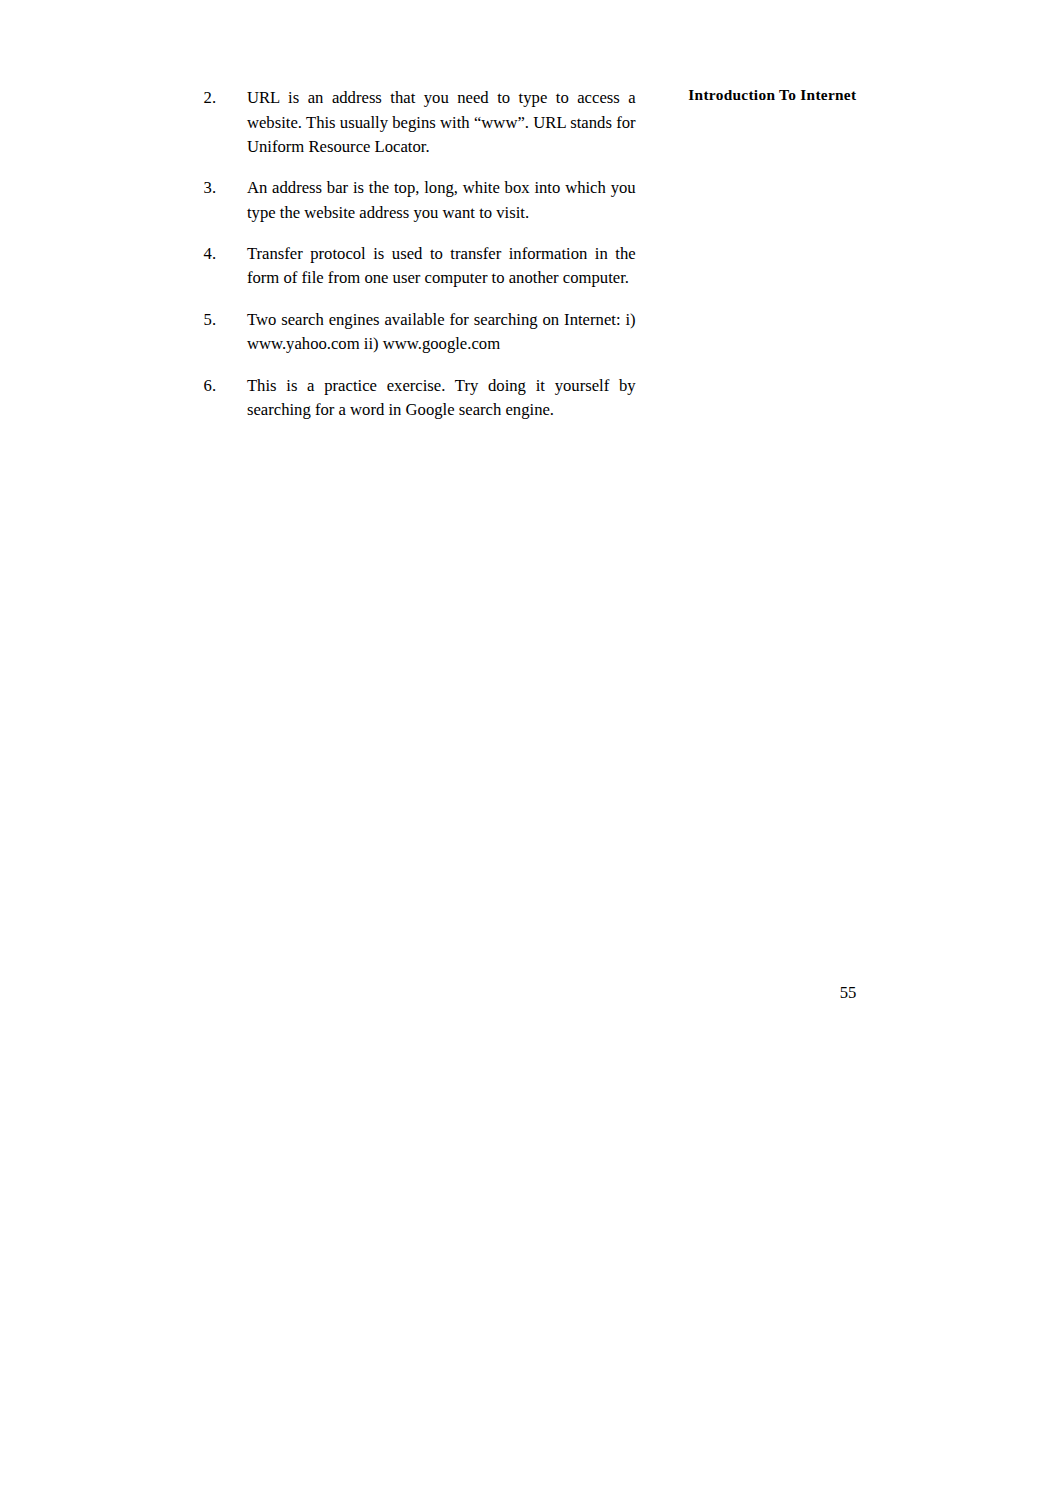2. URL is an address that you need to type to access a website. This usually begins with “www”. URL stands for Uniform Resource Locator.
3. An address bar is the top, long, white box into which you type the website address you want to visit.
4. Transfer protocol is used to transfer information in the form of file from one user computer to another computer.
5. Two search engines available for searching on Internet: i) www.yahoo.com ii) www.google.com
6. This is a practice exercise. Try doing it yourself by searching for a word in Google search engine.
Introduction To Internet
55